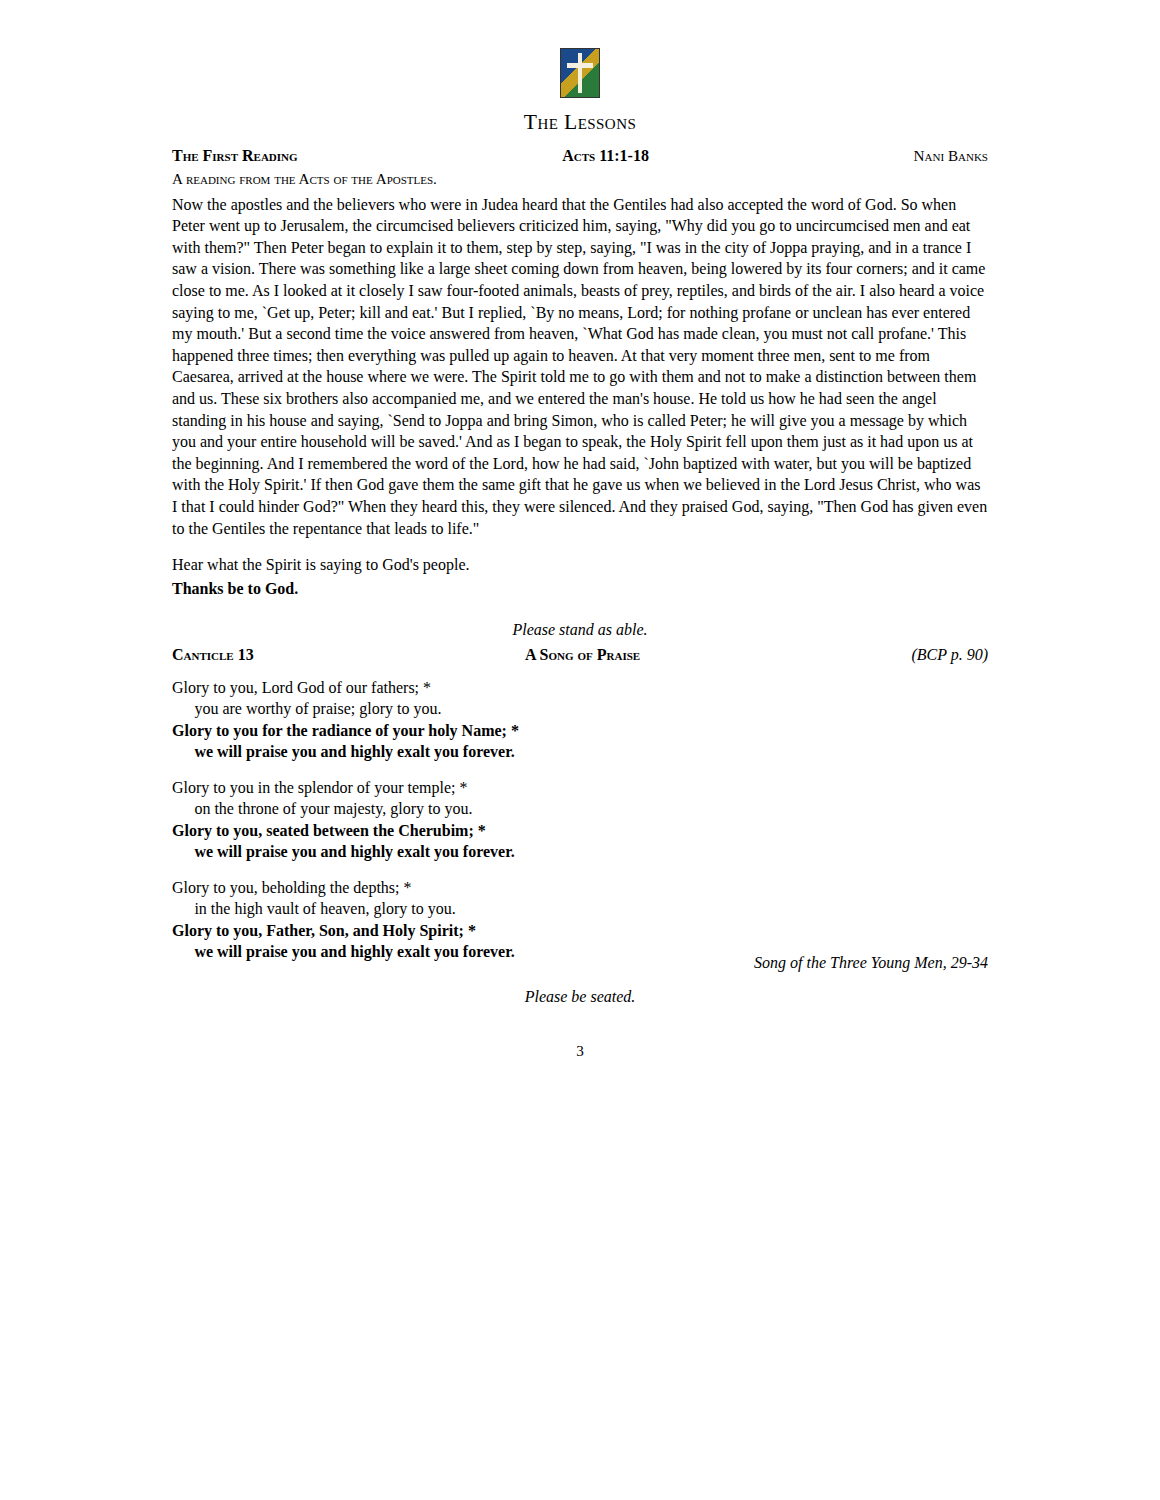The Lessons
The First Reading Acts 11:1-18 Nani Banks
A reading from the Acts of the Apostles.
Now the apostles and the believers who were in Judea heard that the Gentiles had also accepted the word of God. So when Peter went up to Jerusalem, the circumcised believers criticized him, saying, "Why did you go to uncircumcised men and eat with them?" Then Peter began to explain it to them, step by step, saying, "I was in the city of Joppa praying, and in a trance I saw a vision. There was something like a large sheet coming down from heaven, being lowered by its four corners; and it came close to me. As I looked at it closely I saw four-footed animals, beasts of prey, reptiles, and birds of the air. I also heard a voice saying to me, `Get up, Peter; kill and eat.' But I replied, `By no means, Lord; for nothing profane or unclean has ever entered my mouth.' But a second time the voice answered from heaven, `What God has made clean, you must not call profane.' This happened three times; then everything was pulled up again to heaven. At that very moment three men, sent to me from Caesarea, arrived at the house where we were. The Spirit told me to go with them and not to make a distinction between them and us. These six brothers also accompanied me, and we entered the man's house. He told us how he had seen the angel standing in his house and saying, `Send to Joppa and bring Simon, who is called Peter; he will give you a message by which you and your entire household will be saved.' And as I began to speak, the Holy Spirit fell upon them just as it had upon us at the beginning. And I remembered the word of the Lord, how he had said, `John baptized with water, but you will be baptized with the Holy Spirit.' If then God gave them the same gift that he gave us when we believed in the Lord Jesus Christ, who was I that I could hinder God?" When they heard this, they were silenced. And they praised God, saying, "Then God has given even to the Gentiles the repentance that leads to life."
Hear what the Spirit is saying to God's people.
Thanks be to God.
Please stand as able.
Canticle 13 A Song of Praise (BCP p. 90)
Glory to you, Lord God of our fathers; *
you are worthy of praise; glory to you.
Glory to you for the radiance of your holy Name; *
we will praise you and highly exalt you forever.
Glory to you in the splendor of your temple; *
on the throne of your majesty, glory to you.
Glory to you, seated between the Cherubim; *
we will praise you and highly exalt you forever.
Glory to you, beholding the depths; *
in the high vault of heaven, glory to you.
Glory to you, Father, Son, and Holy Spirit; *
we will praise you and highly exalt you forever.
Song of the Three Young Men, 29-34
Please be seated.
3